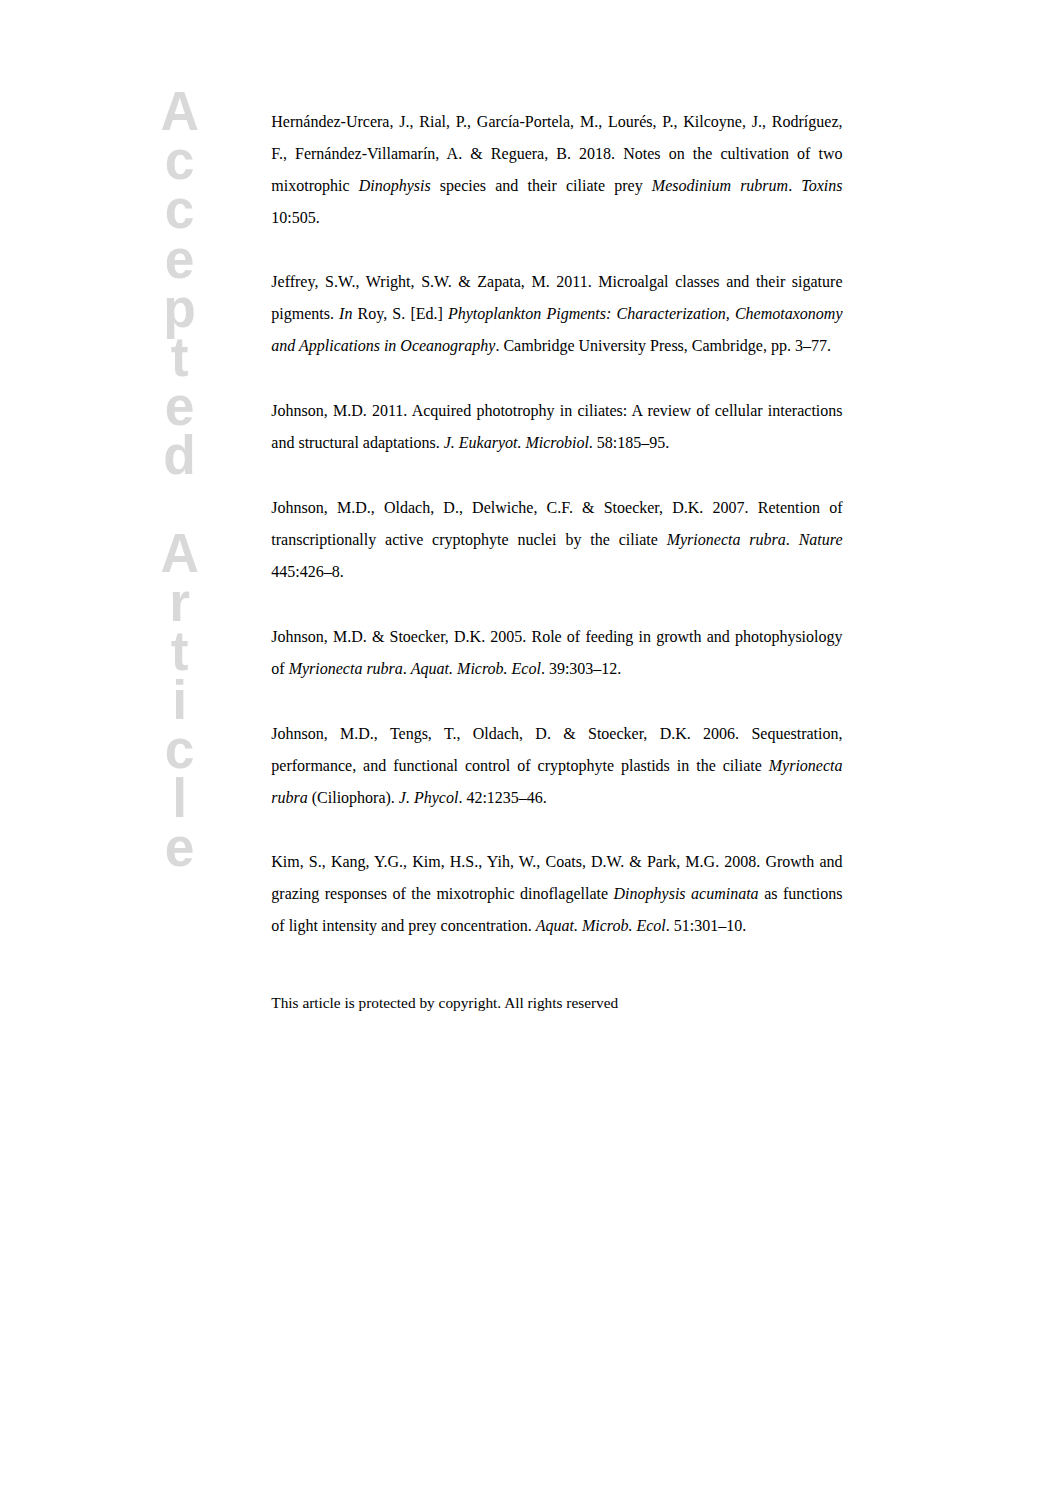Accepted Article
Hernández-Urcera, J., Rial, P., García-Portela, M., Lourés, P., Kilcoyne, J., Rodríguez, F., Fernández-Villamarín, A. & Reguera, B. 2018. Notes on the cultivation of two mixotrophic Dinophysis species and their ciliate prey Mesodinium rubrum. Toxins 10:505.
Jeffrey, S.W., Wright, S.W. & Zapata, M. 2011. Microalgal classes and their sigature pigments. In Roy, S. [Ed.] Phytoplankton Pigments: Characterization, Chemotaxonomy and Applications in Oceanography. Cambridge University Press, Cambridge, pp. 3–77.
Johnson, M.D. 2011. Acquired phototrophy in ciliates: A review of cellular interactions and structural adaptations. J. Eukaryot. Microbiol. 58:185–95.
Johnson, M.D., Oldach, D., Delwiche, C.F. & Stoecker, D.K. 2007. Retention of transcriptionally active cryptophyte nuclei by the ciliate Myrionecta rubra. Nature 445:426–8.
Johnson, M.D. & Stoecker, D.K. 2005. Role of feeding in growth and photophysiology of Myrionecta rubra. Aquat. Microb. Ecol. 39:303–12.
Johnson, M.D., Tengs, T., Oldach, D. & Stoecker, D.K. 2006. Sequestration, performance, and functional control of cryptophyte plastids in the ciliate Myrionecta rubra (Ciliophora). J. Phycol. 42:1235–46.
Kim, S., Kang, Y.G., Kim, H.S., Yih, W., Coats, D.W. & Park, M.G. 2008. Growth and grazing responses of the mixotrophic dinoflagellate Dinophysis acuminata as functions of light intensity and prey concentration. Aquat. Microb. Ecol. 51:301–10.
This article is protected by copyright. All rights reserved